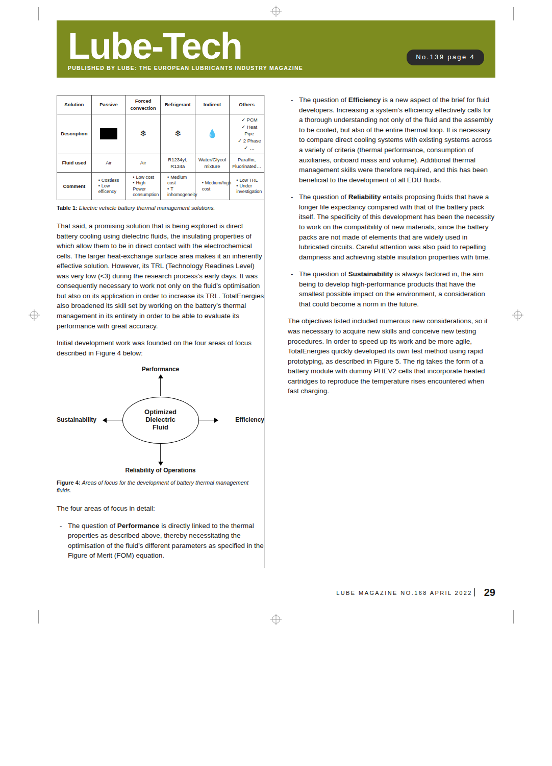Lube-Tech Published by Lube: The European Lubricants Industry Magazine
No.139 page 4
| Solution | Passive | Forced convection | Refrigerant | Indirect | Others |
| --- | --- | --- | --- | --- | --- |
| Description | | ❄︎ | ❄ | 💧 | PCM Heat Pipe 2 Phase … |
| Fluid used | Air | Air | R1234yf, R134a | Water/Glycol mixture | Paraffin, Fluorinated… |
| Comment | Costless Low efficency | Low cost High Power consumption | Medium cost T inhomogeneity | Medium/high cost | Low TRL Under investigation |
Table 1: Electric vehicle battery thermal management solutions.
That said, a promising solution that is being explored is direct battery cooling using dielectric fluids, the insulating properties of which allow them to be in direct contact with the electrochemical cells. The larger heat-exchange surface area makes it an inherently effective solution. However, its TRL (Technology Readines Level) was very low (<3) during the research process’s early days. It was consequently necessary to work not only on the fluid’s optimisation but also on its application in order to increase its TRL. TotalEnergies also broadened its skill set by working on the battery’s thermal management in its entirety in order to be able to evaluate its performance with great accuracy.
Initial development work was founded on the four areas of focus described in Figure 4 below:
Performance Reliability of Operations Sustainability Efficiency Optimized
Dielectric
Fluid
Figure 4: Areas of focus for the development of battery thermal management fluids.
The four areas of focus in detail:
The question of Performance is directly linked to the thermal properties as described above, thereby necessitating the optimisation of the fluid’s different parameters as specified in the Figure of Merit (FOM) equation.
The question of Efficiency is a new aspect of the brief for fluid developers. Increasing a system’s efficiency effectively calls for a thorough understanding not only of the fluid and the assembly to be cooled, but also of the entire thermal loop. It is necessary to compare direct cooling systems with existing systems across a variety of criteria (thermal performance, consumption of auxiliaries, onboard mass and volume). Additional thermal management skills were therefore required, and this has been beneficial to the development of all EDU fluids.
The question of Reliability entails proposing fluids that have a longer life expectancy compared with that of the battery pack itself. The specificity of this development has been the necessity to work on the compatibility of new materials, since the battery packs are not made of elements that are widely used in lubricated circuits. Careful attention was also paid to repelling dampness and achieving stable insulation properties with time.
The question of Sustainability is always factored in, the aim being to develop high-performance products that have the smallest possible impact on the environment, a consideration that could become a norm in the future.
The objectives listed included numerous new considerations, so it was necessary to acquire new skills and conceive new testing procedures. In order to speed up its work and be more agile, TotalEnergies quickly developed its own test method using rapid prototyping, as described in Figure 5. The rig takes the form of a battery module with dummy PHEV2 cells that incorporate heated cartridges to reproduce the temperature rises encountered when fast charging.
Lube Magazine No.168 April 2022 29